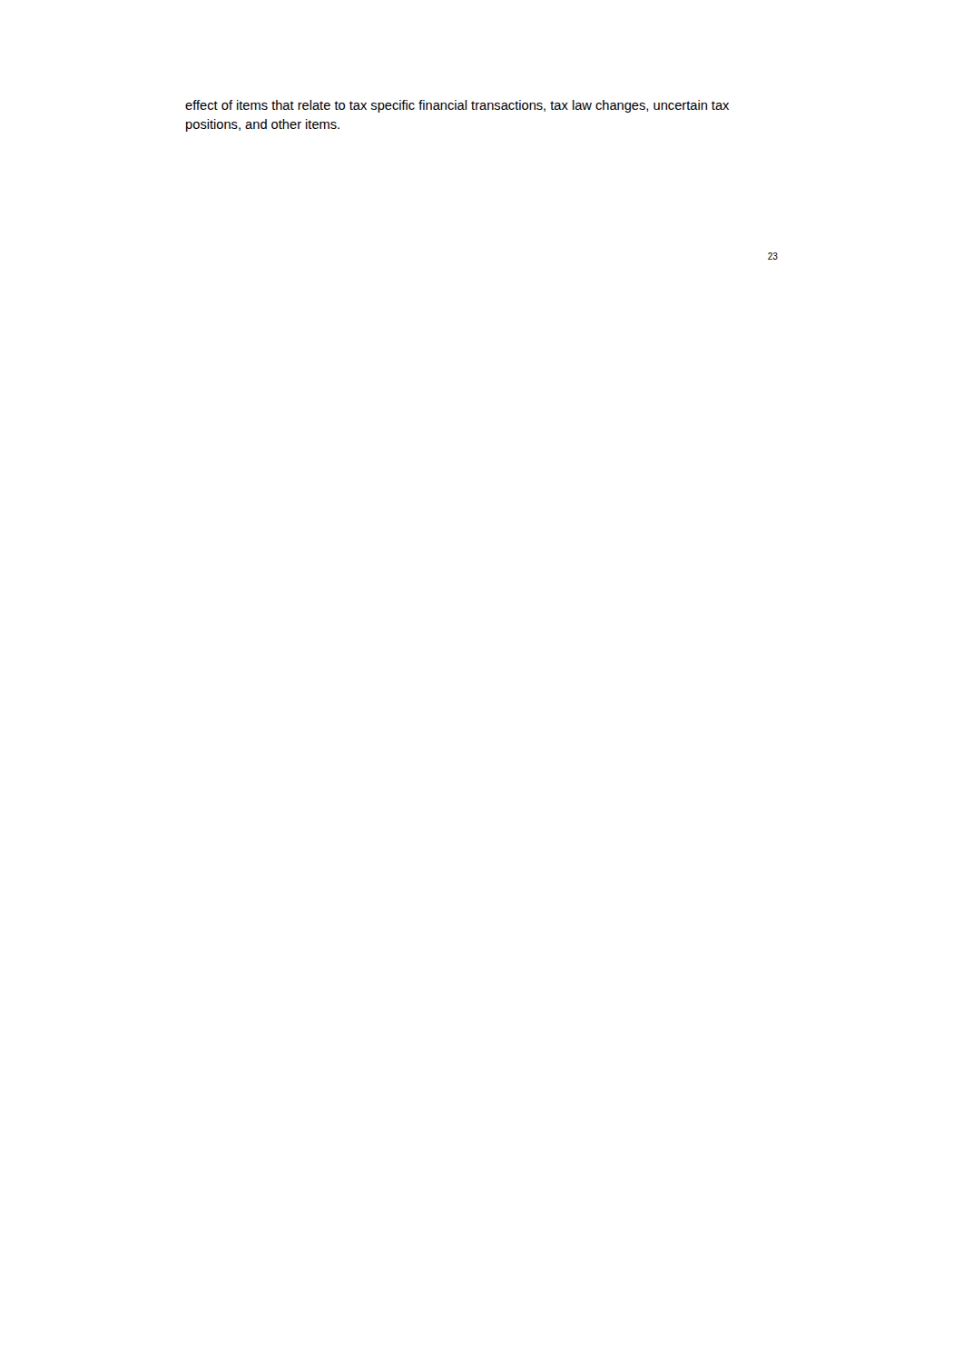effect of items that relate to tax specific financial transactions, tax law changes, uncertain tax positions, and other items.
23